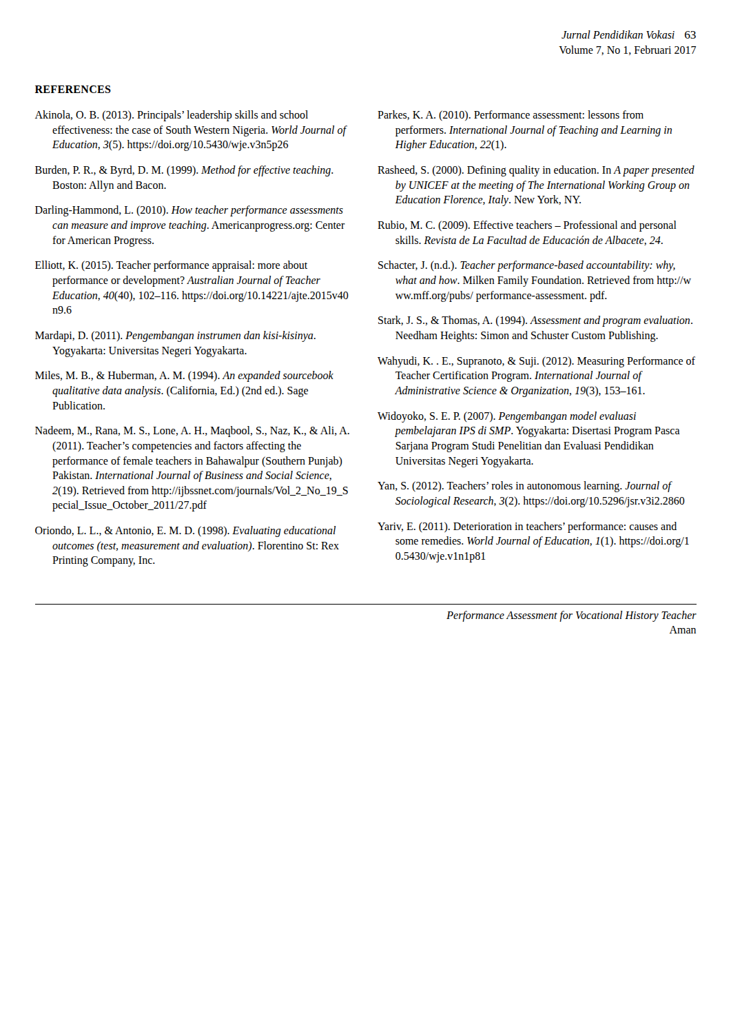Jurnal Pendidikan Vokasi 63 Volume 7, No 1, Februari 2017
REFERENCES
Akinola, O. B. (2013). Principals’ leadership skills and school effectiveness: the case of South Western Nigeria. World Journal of Education, 3(5). https://doi.org/10.5430/wje.v3n5p26
Burden, P. R., & Byrd, D. M. (1999). Method for effective teaching. Boston: Allyn and Bacon.
Darling-Hammond, L. (2010). How teacher performance assessments can measure and improve teaching. Americanprogress.org: Center for American Progress.
Elliott, K. (2015). Teacher performance appraisal: more about performance or development? Australian Journal of Teacher Education, 40(40), 102–116. https://doi.org/10.14221/ajte.2015v40n9.6
Mardapi, D. (2011). Pengembangan instrumen dan kisi-kisinya. Yogyakarta: Universitas Negeri Yogyakarta.
Miles, M. B., & Huberman, A. M. (1994). An expanded sourcebook qualitative data analysis. (California, Ed.) (2nd ed.). Sage Publication.
Nadeem, M., Rana, M. S., Lone, A. H., Maqbool, S., Naz, K., & Ali, A. (2011). Teacher’s competencies and factors affecting the performance of female teachers in Bahawalpur (Southern Punjab) Pakistan. International Journal of Business and Social Science, 2(19). Retrieved from http://ijbssnet.com/journals/Vol_2_No_19_Special_Issue_October_2011/27.pdf
Oriondo, L. L., & Antonio, E. M. D. (1998). Evaluating educational outcomes (test, measurement and evaluation). Florentino St: Rex Printing Company, Inc.
Parkes, K. A. (2010). Performance assessment: lessons from performers. International Journal of Teaching and Learning in Higher Education, 22(1).
Rasheed, S. (2000). Defining quality in education. In A paper presented by UNICEF at the meeting of The International Working Group on Education Florence, Italy. New York, NY.
Rubio, M. C. (2009). Effective teachers – Professional and personal skills. Revista de La Facultad de Educación de Albacete, 24.
Schacter, J. (n.d.). Teacher performance-based accountability: why, what and how. Milken Family Foundation. Retrieved from http://www.mff.org/pubs/ performance-assessment. pdf.
Stark, J. S., & Thomas, A. (1994). Assessment and program evaluation. Needham Heights: Simon and Schuster Custom Publishing.
Wahyudi, K. . E., Supranoto, & Suji. (2012). Measuring Performance of Teacher Certification Program. International Journal of Administrative Science & Organization, 19(3), 153–161.
Widoyoko, S. E. P. (2007). Pengembangan model evaluasi pembelajaran IPS di SMP. Yogyakarta: Disertasi Program Pasca Sarjana Program Studi Penelitian dan Evaluasi Pendidikan Universitas Negeri Yogyakarta.
Yan, S. (2012). Teachers’ roles in autonomous learning. Journal of Sociological Research, 3(2). https://doi.org/10.5296/jsr.v3i2.2860
Yariv, E. (2011). Deterioration in teachers’ performance: causes and some remedies. World Journal of Education, 1(1). https://doi.org/10.5430/wje.v1n1p81
Performance Assessment for Vocational History Teacher
Aman